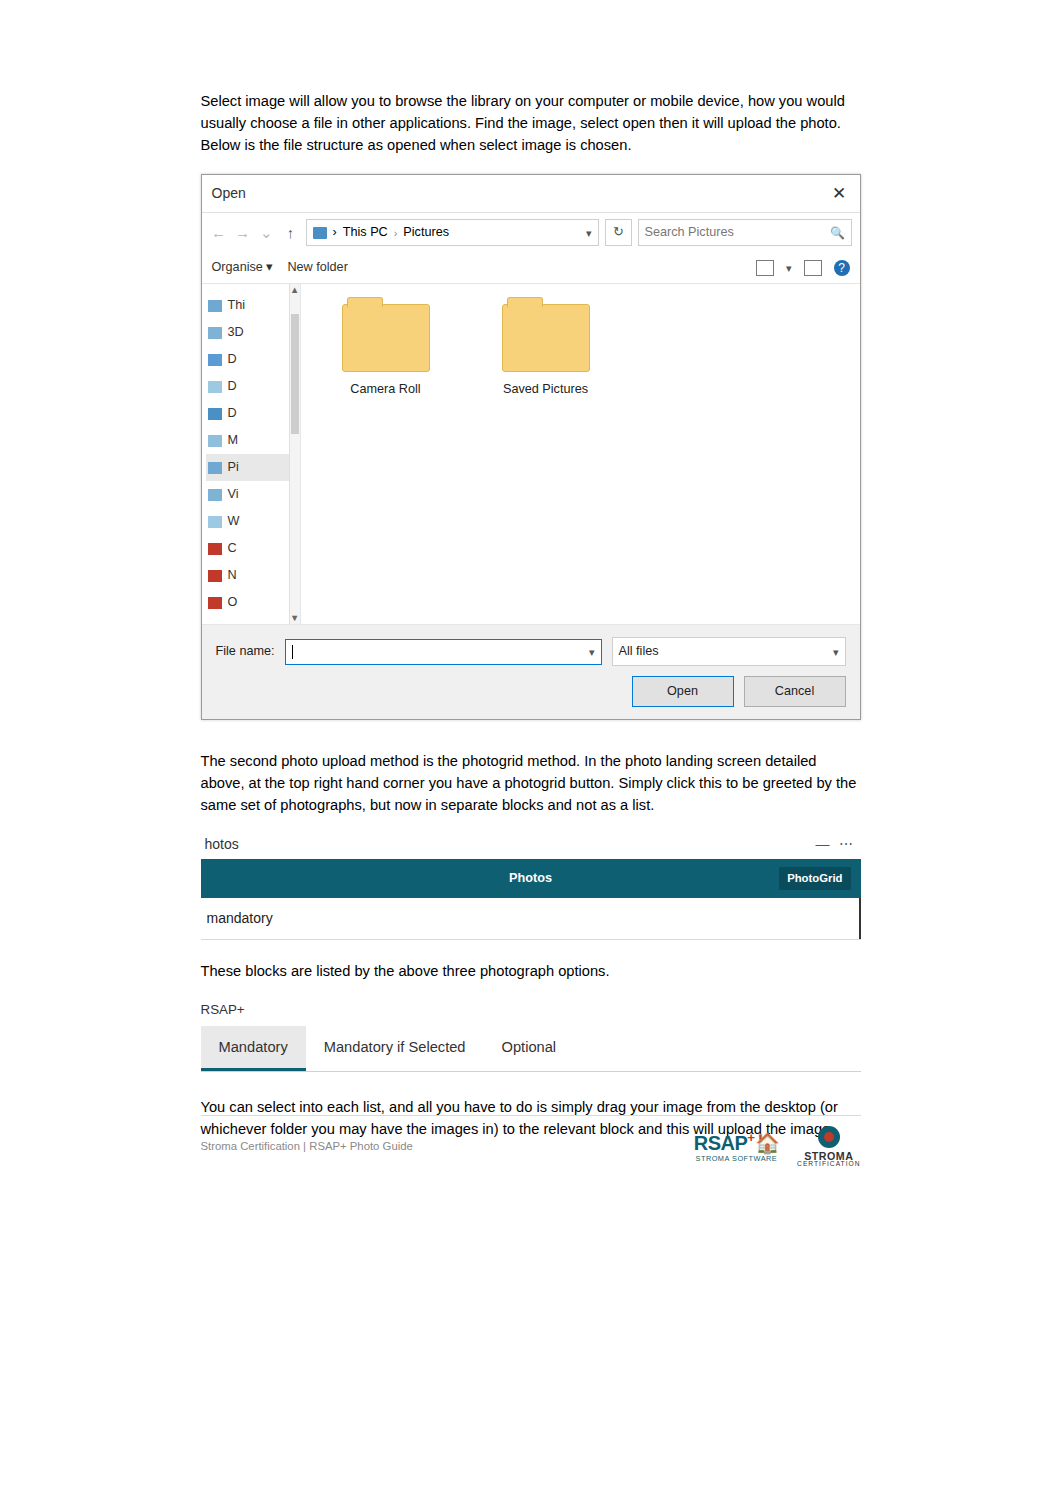Select image will allow you to browse the library on your computer or mobile device, how you would usually choose a file in other applications. Find the image, select open then it will upload the photo. Below is the file structure as opened when select image is chosen.
Open ✕
← → ⌄ ↑
› This PC › Pictures ▾
↻
Search Pictures 🔍
Organise ▾ New folder
▾ ?
Thi
3D
D
D
D
M
Pi
Vi
W
C
N
O
▲
▼
Camera Roll
Saved Pictures
File name:
▾
All files ▾
Open
Cancel
The second photo upload method is the photogrid method. In the photo landing screen detailed above, at the top right hand corner you have a photogrid button. Simply click this to be greeted by the same set of photographs, but now in separate blocks and not as a list.
​hotos — ⋯
Photos PhotoGrid
mandatory
These blocks are listed by the above three photograph options.
RSAP+
Mandatory
Mandatory if Selected
Optional
You can select into each list, and all you have to do is simply drag your image from the desktop (or whichever folder you may have the images in) to the relevant block and this will upload the image.
Stroma Certification | RSAP+ Photo Guide
RSAP+🏠
STROMA SOFTWARE
STROMA
CERTIFICATION